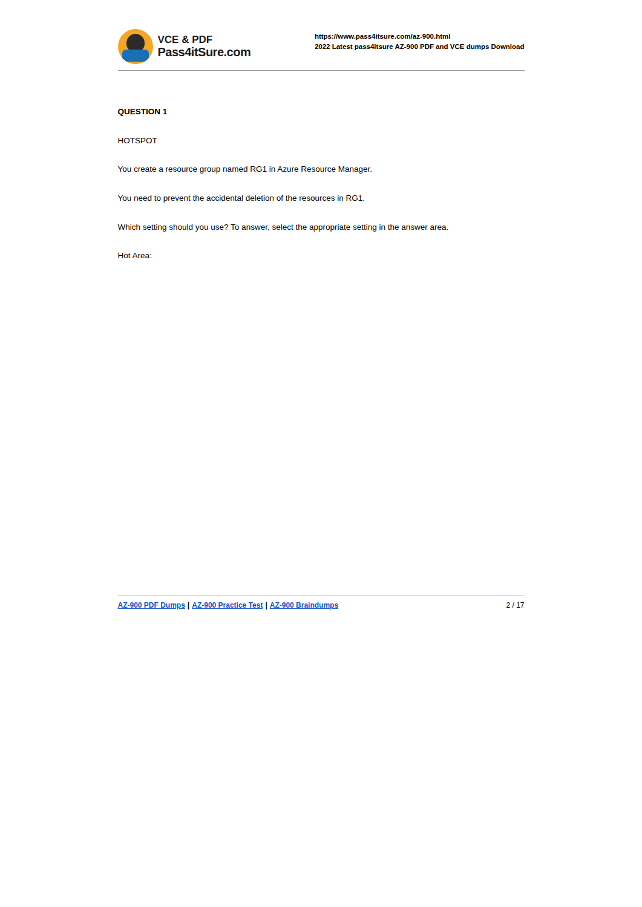VCE & PDF
Pass4itSure.com
https://www.pass4itsure.com/az-900.html
2022 Latest pass4itsure AZ-900 PDF and VCE dumps Download
QUESTION 1
HOTSPOT
You create a resource group named RG1 in Azure Resource Manager.
You need to prevent the accidental deletion of the resources in RG1.
Which setting should you use? To answer, select the appropriate setting in the answer area.
Hot Area:
AZ-900 PDF Dumps|AZ-900 Practice Test|AZ-900 Braindumps
2 / 17